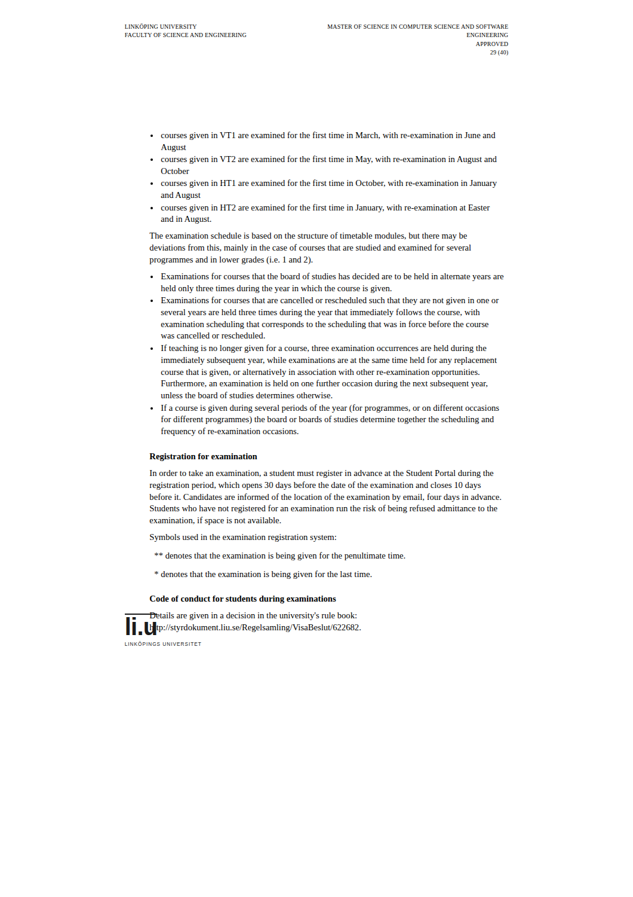Linköping University
Faculty of Science and Engineering
Master of Science in Computer Science and Software
Engineering
Approved
29 (40)
courses given in VT1 are examined for the first time in March, with re-examination in June and August
courses given in VT2 are examined for the first time in May, with re-examination in August and October
courses given in HT1 are examined for the first time in October, with re-examination in January and August
courses given in HT2 are examined for the first time in January, with re-examination at Easter and in August.
The examination schedule is based on the structure of timetable modules, but there may be deviations from this, mainly in the case of courses that are studied and examined for several programmes and in lower grades (i.e. 1 and 2).
Examinations for courses that the board of studies has decided are to be held in alternate years are held only three times during the year in which the course is given.
Examinations for courses that are cancelled or rescheduled such that they are not given in one or several years are held three times during the year that immediately follows the course, with examination scheduling that corresponds to the scheduling that was in force before the course was cancelled or rescheduled.
If teaching is no longer given for a course, three examination occurrences are held during the immediately subsequent year, while examinations are at the same time held for any replacement course that is given, or alternatively in association with other re-examination opportunities. Furthermore, an examination is held on one further occasion during the next subsequent year, unless the board of studies determines otherwise.
If a course is given during several periods of the year (for programmes, or on different occasions for different programmes) the board or boards of studies determine together the scheduling and frequency of re-examination occasions.
Registration for examination
In order to take an examination, a student must register in advance at the Student Portal during the registration period, which opens 30 days before the date of the examination and closes 10 days before it. Candidates are informed of the location of the examination by email, four days in advance. Students who have not registered for an examination run the risk of being refused admittance to the examination, if space is not available.
Symbols used in the examination registration system:
** denotes that the examination is being given for the penultimate time.
* denotes that the examination is being given for the last time.
Code of conduct for students during examinations
Details are given in a decision in the university's rule book: http://styrdokument.liu.se/Regelsamling/VisaBeslut/622682.
li. u
LINKÖPINGS UNIVERSITET